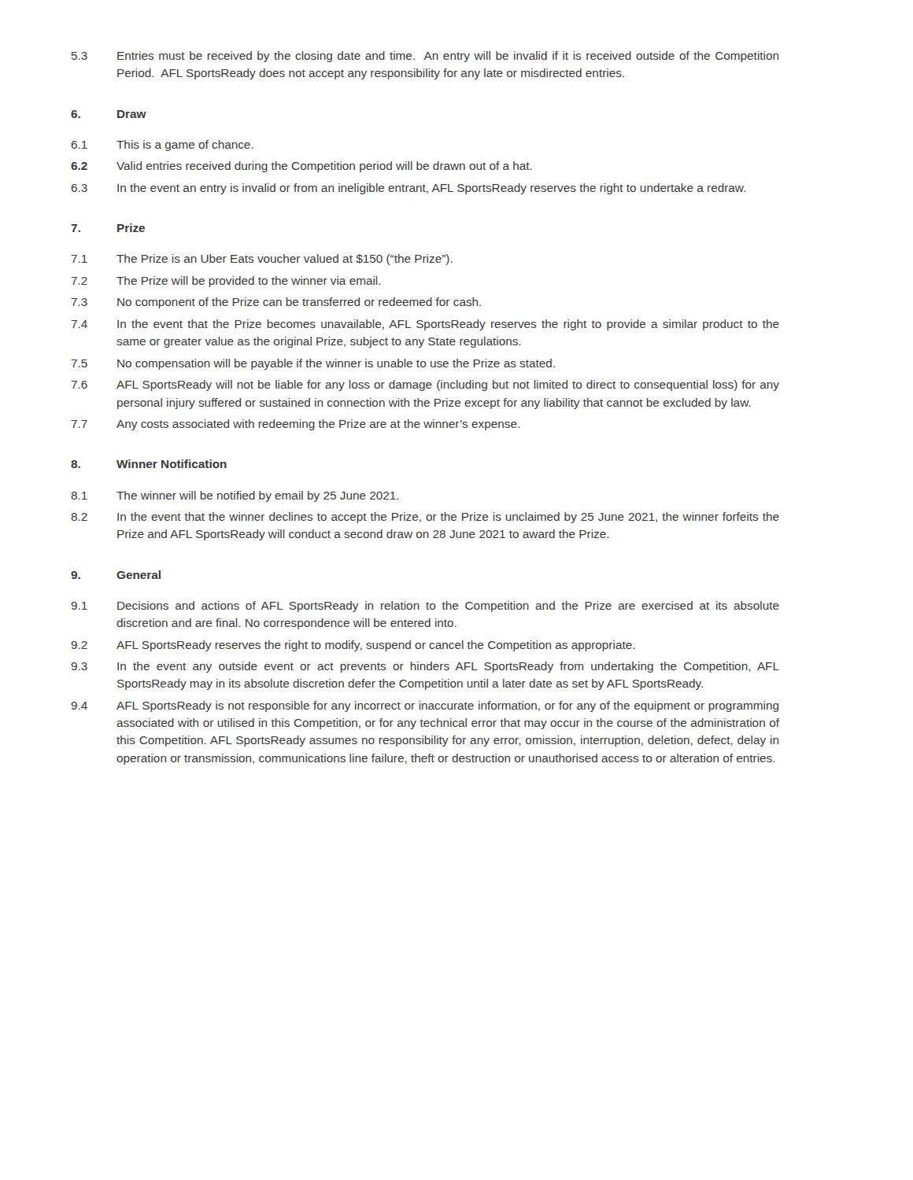5.3
Entries must be received by the closing date and time. An entry will be invalid if it is received outside of the Competition Period. AFL SportsReady does not accept any responsibility for any late or misdirected entries.
6. Draw
6.1
This is a game of chance.
6.2
Valid entries received during the Competition period will be drawn out of a hat.
6.3
In the event an entry is invalid or from an ineligible entrant, AFL SportsReady reserves the right to undertake a redraw.
7. Prize
7.1
The Prize is an Uber Eats voucher valued at $150 (“the Prize”).
7.2
The Prize will be provided to the winner via email.
7.3
No component of the Prize can be transferred or redeemed for cash.
7.4
In the event that the Prize becomes unavailable, AFL SportsReady reserves the right to provide a similar product to the same or greater value as the original Prize, subject to any State regulations.
7.5
No compensation will be payable if the winner is unable to use the Prize as stated.
7.6
AFL SportsReady will not be liable for any loss or damage (including but not limited to direct to consequential loss) for any personal injury suffered or sustained in connection with the Prize except for any liability that cannot be excluded by law.
7.7
Any costs associated with redeeming the Prize are at the winner’s expense.
8. Winner Notification
8.1
The winner will be notified by email by 25 June 2021.
8.2
In the event that the winner declines to accept the Prize, or the Prize is unclaimed by 25 June 2021, the winner forfeits the Prize and AFL SportsReady will conduct a second draw on 28 June 2021 to award the Prize.
9. General
9.1
Decisions and actions of AFL SportsReady in relation to the Competition and the Prize are exercised at its absolute discretion and are final. No correspondence will be entered into.
9.2
AFL SportsReady reserves the right to modify, suspend or cancel the Competition as appropriate.
9.3
In the event any outside event or act prevents or hinders AFL SportsReady from undertaking the Competition, AFL SportsReady may in its absolute discretion defer the Competition until a later date as set by AFL SportsReady.
9.4
AFL SportsReady is not responsible for any incorrect or inaccurate information, or for any of the equipment or programming associated with or utilised in this Competition, or for any technical error that may occur in the course of the administration of this Competition. AFL SportsReady assumes no responsibility for any error, omission, interruption, deletion, defect, delay in operation or transmission, communications line failure, theft or destruction or unauthorised access to or alteration of entries.